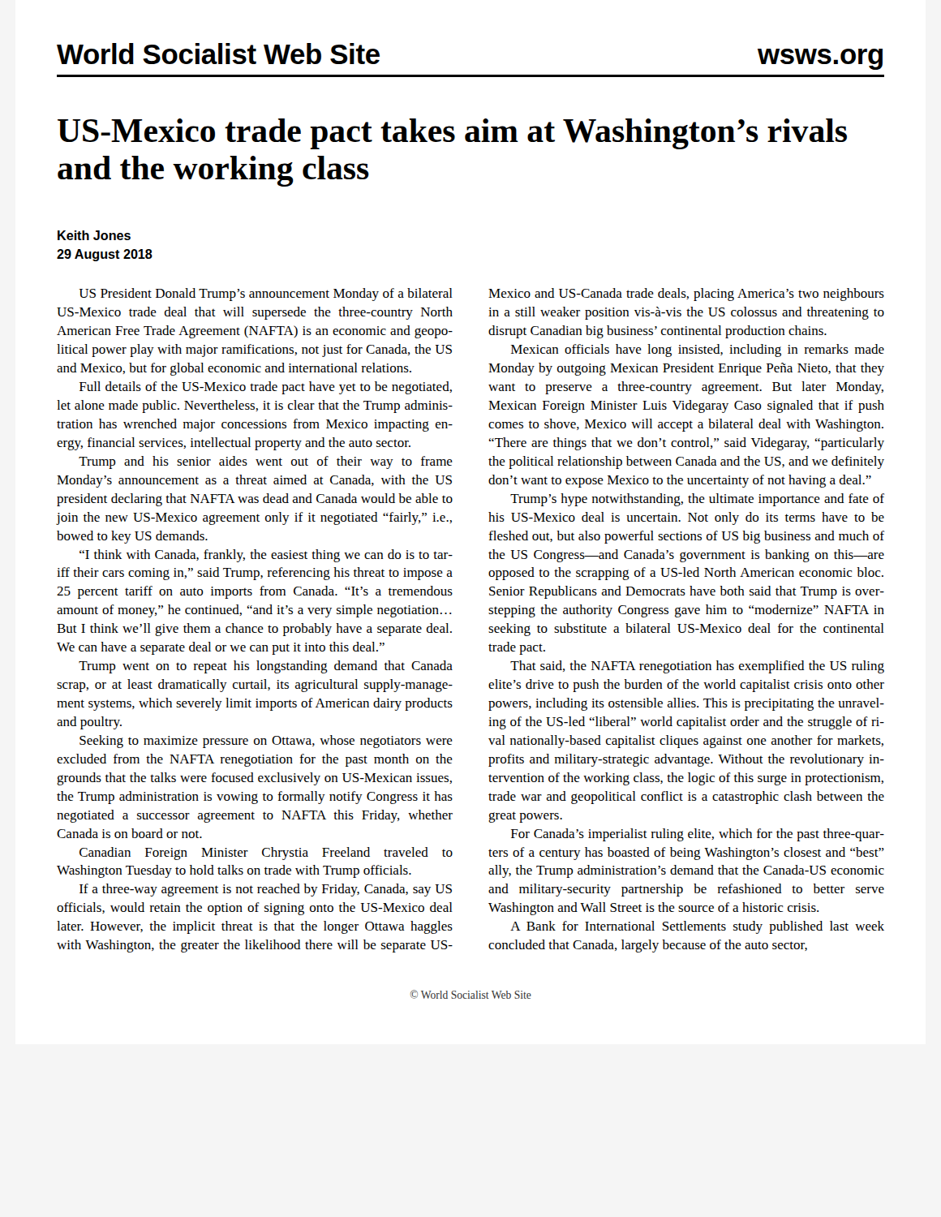World Socialist Web Site
wsws.org
US-Mexico trade pact takes aim at Washington’s rivals and the working class
Keith Jones 29 August 2018
US President Donald Trump’s announcement Monday of a bilateral US-Mexico trade deal that will supersede the three-country North American Free Trade Agreement (NAFTA) is an economic and geopolitical power play with major ramifications, not just for Canada, the US and Mexico, but for global economic and international relations.
Full details of the US-Mexico trade pact have yet to be negotiated, let alone made public. Nevertheless, it is clear that the Trump administration has wrenched major concessions from Mexico impacting energy, financial services, intellectual property and the auto sector.
Trump and his senior aides went out of their way to frame Monday’s announcement as a threat aimed at Canada, with the US president declaring that NAFTA was dead and Canada would be able to join the new US-Mexico agreement only if it negotiated “fairly,” i.e., bowed to key US demands.
“I think with Canada, frankly, the easiest thing we can do is to tariff their cars coming in,” said Trump, referencing his threat to impose a 25 percent tariff on auto imports from Canada. “It’s a tremendous amount of money,” he continued, “and it’s a very simple negotiation… But I think we’ll give them a chance to probably have a separate deal. We can have a separate deal or we can put it into this deal.”
Trump went on to repeat his longstanding demand that Canada scrap, or at least dramatically curtail, its agricultural supply-management systems, which severely limit imports of American dairy products and poultry.
Seeking to maximize pressure on Ottawa, whose negotiators were excluded from the NAFTA renegotiation for the past month on the grounds that the talks were focused exclusively on US-Mexican issues, the Trump administration is vowing to formally notify Congress it has negotiated a successor agreement to NAFTA this Friday, whether Canada is on board or not.
Canadian Foreign Minister Chrystia Freeland traveled to Washington Tuesday to hold talks on trade with Trump officials.
If a three-way agreement is not reached by Friday, Canada, say US officials, would retain the option of signing onto the US-Mexico deal later. However, the implicit threat is that the longer Ottawa haggles with Washington, the greater the likelihood there will be separate US-Mexico and US-Canada trade deals, placing America’s two neighbours in a still weaker position vis-à-vis the US colossus and threatening to disrupt Canadian big business’ continental production chains.
Mexican officials have long insisted, including in remarks made Monday by outgoing Mexican President Enrique Peña Nieto, that they want to preserve a three-country agreement. But later Monday, Mexican Foreign Minister Luis Videgaray Caso signaled that if push comes to shove, Mexico will accept a bilateral deal with Washington. “There are things that we don’t control,” said Videgaray, “particularly the political relationship between Canada and the US, and we definitely don’t want to expose Mexico to the uncertainty of not having a deal.”
Trump’s hype notwithstanding, the ultimate importance and fate of his US-Mexico deal is uncertain. Not only do its terms have to be fleshed out, but also powerful sections of US big business and much of the US Congress—and Canada’s government is banking on this—are opposed to the scrapping of a US-led North American economic bloc. Senior Republicans and Democrats have both said that Trump is overstepping the authority Congress gave him to “modernize” NAFTA in seeking to substitute a bilateral US-Mexico deal for the continental trade pact.
That said, the NAFTA renegotiation has exemplified the US ruling elite’s drive to push the burden of the world capitalist crisis onto other powers, including its ostensible allies. This is precipitating the unraveling of the US-led “liberal” world capitalist order and the struggle of rival nationally-based capitalist cliques against one another for markets, profits and military-strategic advantage. Without the revolutionary intervention of the working class, the logic of this surge in protectionism, trade war and geopolitical conflict is a catastrophic clash between the great powers.
For Canada’s imperialist ruling elite, which for the past three-quarters of a century has boasted of being Washington’s closest and “best” ally, the Trump administration’s demand that the Canada-US economic and military-security partnership be refashioned to better serve Washington and Wall Street is the source of a historic crisis.
A Bank for International Settlements study published last week concluded that Canada, largely because of the auto sector,
© World Socialist Web Site